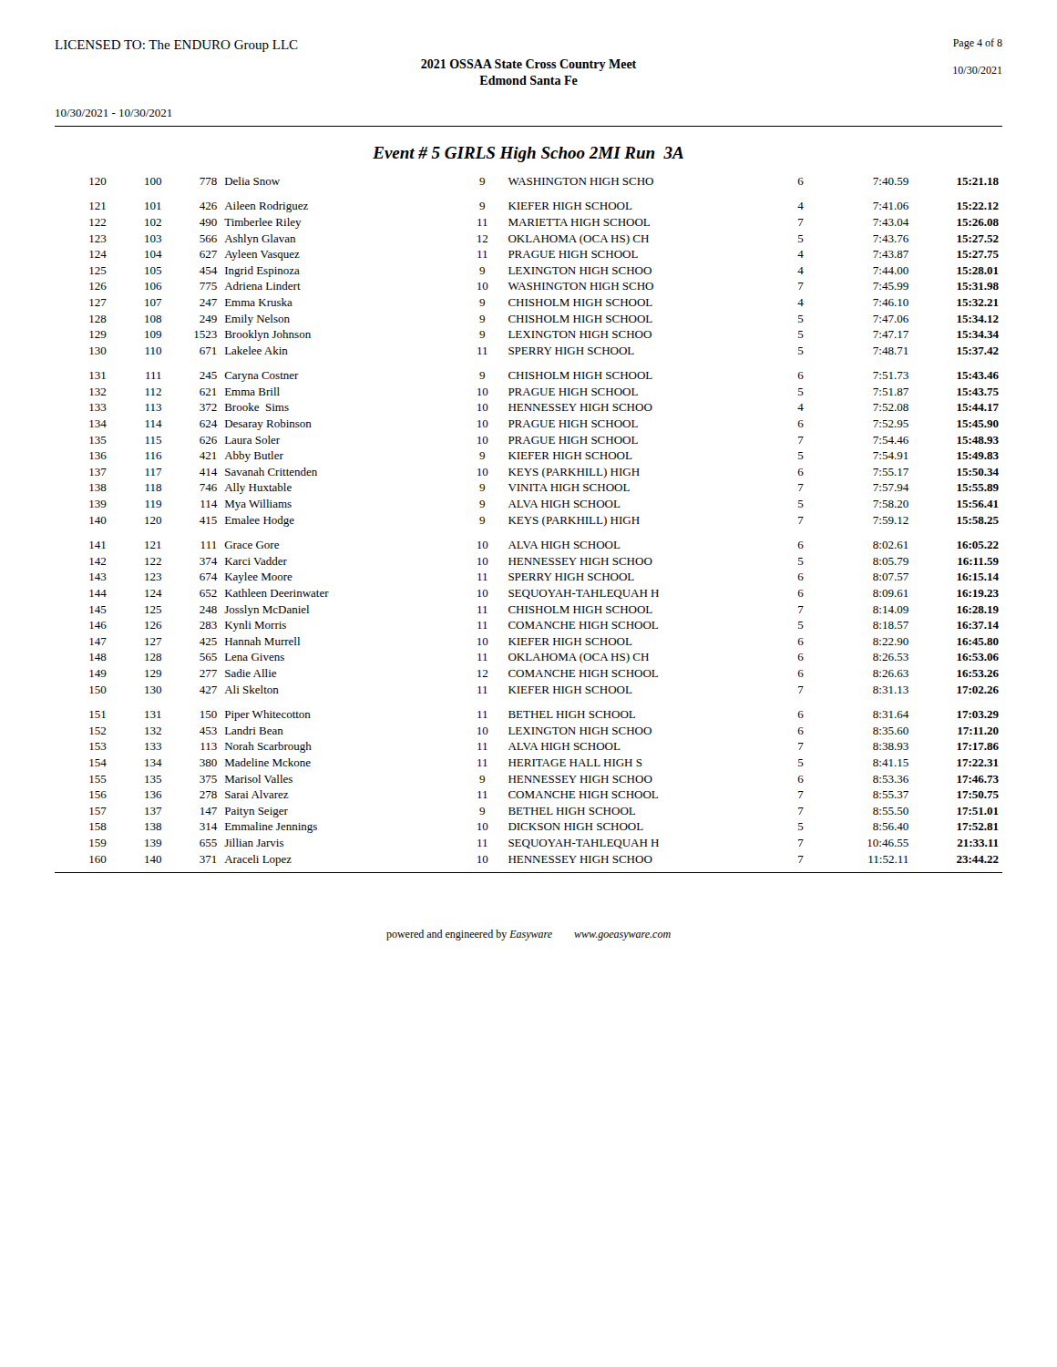LICENSED TO: The ENDURO Group LLC Page 4 of 8
2021 OSSAA State Cross Country Meet
Edmond Santa Fe
10/30/2021
10/30/2021 - 10/30/2021
Event # 5 GIRLS High Schoo 2MI Run 3A
| 120 | 100 | 778 | Delia Snow | 9 | WASHINGTON HIGH SCHO | 6 | 7:40.59 | 15:21.18 |
| 121 | 101 | 426 | Aileen Rodriguez | 9 | KIEFER HIGH SCHOOL | 4 | 7:41.06 | 15:22.12 |
| 122 | 102 | 490 | Timberlee Riley | 11 | MARIETTA HIGH SCHOOL | 7 | 7:43.04 | 15:26.08 |
| 123 | 103 | 566 | Ashlyn Glavan | 12 | OKLAHOMA (OCA HS) CH | 5 | 7:43.76 | 15:27.52 |
| 124 | 104 | 627 | Ayleen Vasquez | 11 | PRAGUE HIGH SCHOOL | 4 | 7:43.87 | 15:27.75 |
| 125 | 105 | 454 | Ingrid Espinoza | 9 | LEXINGTON HIGH SCHOO | 4 | 7:44.00 | 15:28.01 |
| 126 | 106 | 775 | Adriena Lindert | 10 | WASHINGTON HIGH SCHO | 7 | 7:45.99 | 15:31.98 |
| 127 | 107 | 247 | Emma Kruska | 9 | CHISHOLM HIGH SCHOOL | 4 | 7:46.10 | 15:32.21 |
| 128 | 108 | 249 | Emily Nelson | 9 | CHISHOLM HIGH SCHOOL | 5 | 7:47.06 | 15:34.12 |
| 129 | 109 | 1523 | Brooklyn Johnson | 9 | LEXINGTON HIGH SCHOO | 5 | 7:47.17 | 15:34.34 |
| 130 | 110 | 671 | Lakelee Akin | 11 | SPERRY HIGH SCHOOL | 5 | 7:48.71 | 15:37.42 |
| 131 | 111 | 245 | Caryna Costner | 9 | CHISHOLM HIGH SCHOOL | 6 | 7:51.73 | 15:43.46 |
| 132 | 112 | 621 | Emma Brill | 10 | PRAGUE HIGH SCHOOL | 5 | 7:51.87 | 15:43.75 |
| 133 | 113 | 372 | Brooke Sims | 10 | HENNESSEY HIGH SCHOO | 4 | 7:52.08 | 15:44.17 |
| 134 | 114 | 624 | Desaray Robinson | 10 | PRAGUE HIGH SCHOOL | 6 | 7:52.95 | 15:45.90 |
| 135 | 115 | 626 | Laura Soler | 10 | PRAGUE HIGH SCHOOL | 7 | 7:54.46 | 15:48.93 |
| 136 | 116 | 421 | Abby Butler | 9 | KIEFER HIGH SCHOOL | 5 | 7:54.91 | 15:49.83 |
| 137 | 117 | 414 | Savanah Crittenden | 10 | KEYS (PARKHILL) HIGH | 6 | 7:55.17 | 15:50.34 |
| 138 | 118 | 746 | Ally Huxtable | 9 | VINITA HIGH SCHOOL | 7 | 7:57.94 | 15:55.89 |
| 139 | 119 | 114 | Mya Williams | 9 | ALVA HIGH SCHOOL | 5 | 7:58.20 | 15:56.41 |
| 140 | 120 | 415 | Emalee Hodge | 9 | KEYS (PARKHILL) HIGH | 7 | 7:59.12 | 15:58.25 |
| 141 | 121 | 111 | Grace Gore | 10 | ALVA HIGH SCHOOL | 6 | 8:02.61 | 16:05.22 |
| 142 | 122 | 374 | Karci Vadder | 10 | HENNESSEY HIGH SCHOO | 5 | 8:05.79 | 16:11.59 |
| 143 | 123 | 674 | Kaylee Moore | 11 | SPERRY HIGH SCHOOL | 6 | 8:07.57 | 16:15.14 |
| 144 | 124 | 652 | Kathleen Deerinwater | 10 | SEQUOYAH-TAHLEQUAH H | 6 | 8:09.61 | 16:19.23 |
| 145 | 125 | 248 | Josslyn McDaniel | 11 | CHISHOLM HIGH SCHOOL | 7 | 8:14.09 | 16:28.19 |
| 146 | 126 | 283 | Kynli Morris | 11 | COMANCHE HIGH SCHOOL | 5 | 8:18.57 | 16:37.14 |
| 147 | 127 | 425 | Hannah Murrell | 10 | KIEFER HIGH SCHOOL | 6 | 8:22.90 | 16:45.80 |
| 148 | 128 | 565 | Lena Givens | 11 | OKLAHOMA (OCA HS) CH | 6 | 8:26.53 | 16:53.06 |
| 149 | 129 | 277 | Sadie Allie | 12 | COMANCHE HIGH SCHOOL | 6 | 8:26.63 | 16:53.26 |
| 150 | 130 | 427 | Ali Skelton | 11 | KIEFER HIGH SCHOOL | 7 | 8:31.13 | 17:02.26 |
| 151 | 131 | 150 | Piper Whitecotton | 11 | BETHEL HIGH SCHOOL | 6 | 8:31.64 | 17:03.29 |
| 152 | 132 | 453 | Landri Bean | 10 | LEXINGTON HIGH SCHOO | 6 | 8:35.60 | 17:11.20 |
| 153 | 133 | 113 | Norah Scarbrough | 11 | ALVA HIGH SCHOOL | 7 | 8:38.93 | 17:17.86 |
| 154 | 134 | 380 | Madeline Mckone | 11 | HERITAGE HALL HIGH S | 5 | 8:41.15 | 17:22.31 |
| 155 | 135 | 375 | Marisol Valles | 9 | HENNESSEY HIGH SCHOO | 6 | 8:53.36 | 17:46.73 |
| 156 | 136 | 278 | Sarai Alvarez | 11 | COMANCHE HIGH SCHOOL | 7 | 8:55.37 | 17:50.75 |
| 157 | 137 | 147 | Paityn Seiger | 9 | BETHEL HIGH SCHOOL | 7 | 8:55.50 | 17:51.01 |
| 158 | 138 | 314 | Emmaline Jennings | 10 | DICKSON HIGH SCHOOL | 5 | 8:56.40 | 17:52.81 |
| 159 | 139 | 655 | Jillian Jarvis | 11 | SEQUOYAH-TAHLEQUAH H | 7 | 10:46.55 | 21:33.11 |
| 160 | 140 | 371 | Araceli Lopez | 10 | HENNESSEY HIGH SCHOO | 7 | 11:52.11 | 23:44.22 |
powered and engineered by Easyware www.goeasyware.com